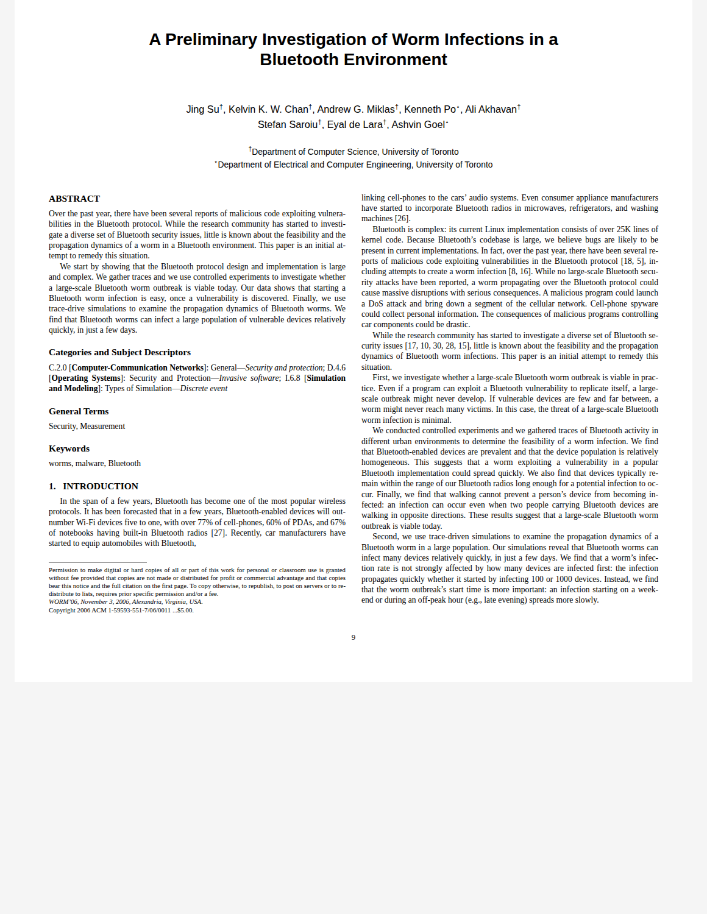A Preliminary Investigation of Worm Infections in a
Bluetooth Environment
Jing Su†, Kelvin K. W. Chan†, Andrew G. Miklas†, Kenneth Po⋆, Ali Akhavan†
Stefan Saroiu†, Eyal de Lara†, Ashvin Goel⋆
†Department of Computer Science, University of Toronto
⋆Department of Electrical and Computer Engineering, University of Toronto
ABSTRACT
Over the past year, there have been several reports of malicious code exploiting vulnerabilities in the Bluetooth protocol. While the research community has started to investigate a diverse set of Bluetooth security issues, little is known about the feasibility and the propagation dynamics of a worm in a Bluetooth environment. This paper is an initial attempt to remedy this situation.
We start by showing that the Bluetooth protocol design and implementation is large and complex. We gather traces and we use controlled experiments to investigate whether a large-scale Bluetooth worm outbreak is viable today. Our data shows that starting a Bluetooth worm infection is easy, once a vulnerability is discovered. Finally, we use trace-drive simulations to examine the propagation dynamics of Bluetooth worms. We find that Bluetooth worms can infect a large population of vulnerable devices relatively quickly, in just a few days.
Categories and Subject Descriptors
C.2.0 [Computer-Communication Networks]: General—Security and protection; D.4.6 [Operating Systems]: Security and Protection—Invasive software; I.6.8 [Simulation and Modeling]: Types of Simulation—Discrete event
General Terms
Security, Measurement
Keywords
worms, malware, Bluetooth
1. INTRODUCTION
In the span of a few years, Bluetooth has become one of the most popular wireless protocols. It has been forecasted that in a few years, Bluetooth-enabled devices will outnumber Wi-Fi devices five to one, with over 77% of cell-phones, 60% of PDAs, and 67% of notebooks having built-in Bluetooth radios [27]. Recently, car manufacturers have started to equip automobiles with Bluetooth,
Permission to make digital or hard copies of all or part of this work for personal or classroom use is granted without fee provided that copies are not made or distributed for profit or commercial advantage and that copies bear this notice and the full citation on the first page. To copy otherwise, to republish, to post on servers or to redistribute to lists, requires prior specific permission and/or a fee.
WORM’06, November 3, 2006, Alexandria, Virginia, USA.
Copyright 2006 ACM 1-59593-551-7/06/0011 ...$5.00.
linking cell-phones to the cars’ audio systems. Even consumer appliance manufacturers have started to incorporate Bluetooth radios in microwaves, refrigerators, and washing machines [26].
Bluetooth is complex: its current Linux implementation consists of over 25K lines of kernel code. Because Bluetooth’s codebase is large, we believe bugs are likely to be present in current implementations. In fact, over the past year, there have been several reports of malicious code exploiting vulnerabilities in the Bluetooth protocol [18, 5], including attempts to create a worm infection [8, 16]. While no large-scale Bluetooth security attacks have been reported, a worm propagating over the Bluetooth protocol could cause massive disruptions with serious consequences. A malicious program could launch a DoS attack and bring down a segment of the cellular network. Cell-phone spyware could collect personal information. The consequences of malicious programs controlling car components could be drastic.
While the research community has started to investigate a diverse set of Bluetooth security issues [17, 10, 30, 28, 15], little is known about the feasibility and the propagation dynamics of Bluetooth worm infections. This paper is an initial attempt to remedy this situation.
First, we investigate whether a large-scale Bluetooth worm outbreak is viable in practice. Even if a program can exploit a Bluetooth vulnerability to replicate itself, a large-scale outbreak might never develop. If vulnerable devices are few and far between, a worm might never reach many victims. In this case, the threat of a large-scale Bluetooth worm infection is minimal.
We conducted controlled experiments and we gathered traces of Bluetooth activity in different urban environments to determine the feasibility of a worm infection. We find that Bluetooth-enabled devices are prevalent and that the device population is relatively homogeneous. This suggests that a worm exploiting a vulnerability in a popular Bluetooth implementation could spread quickly. We also find that devices typically remain within the range of our Bluetooth radios long enough for a potential infection to occur. Finally, we find that walking cannot prevent a person’s device from becoming infected: an infection can occur even when two people carrying Bluetooth devices are walking in opposite directions. These results suggest that a large-scale Bluetooth worm outbreak is viable today.
Second, we use trace-driven simulations to examine the propagation dynamics of a Bluetooth worm in a large population. Our simulations reveal that Bluetooth worms can infect many devices relatively quickly, in just a few days. We find that a worm’s infection rate is not strongly affected by how many devices are infected first: the infection propagates quickly whether it started by infecting 100 or 1000 devices. Instead, we find that the worm outbreak’s start time is more important: an infection starting on a week-end or during an off-peak hour (e.g., late evening) spreads more slowly.
9